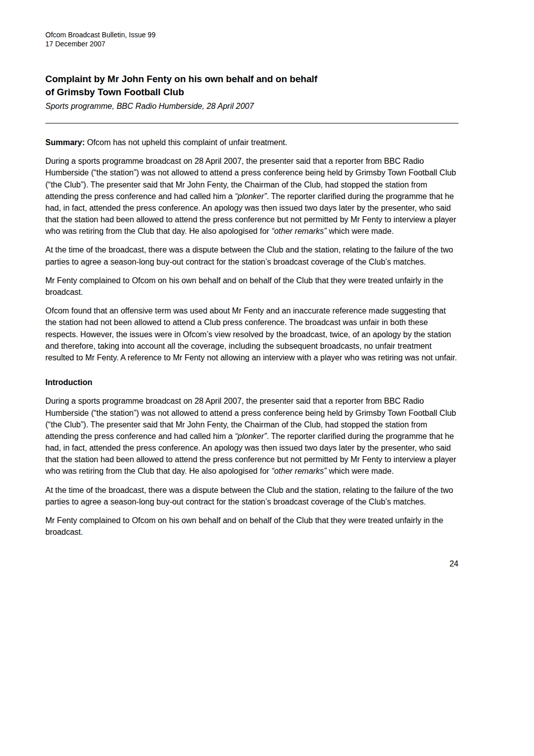Ofcom Broadcast Bulletin, Issue 99
17 December 2007
Complaint by Mr John Fenty on his own behalf and on behalf
of Grimsby Town Football Club
Sports programme, BBC Radio Humberside, 28 April 2007
Summary: Ofcom has not upheld this complaint of unfair treatment.
During a sports programme broadcast on 28 April 2007, the presenter said that a reporter from BBC Radio Humberside (“the station”) was not allowed to attend a press conference being held by Grimsby Town Football Club (“the Club”). The presenter said that Mr John Fenty, the Chairman of the Club, had stopped the station from attending the press conference and had called him a “plonker”. The reporter clarified during the programme that he had, in fact, attended the press conference. An apology was then issued two days later by the presenter, who said that the station had been allowed to attend the press conference but not permitted by Mr Fenty to interview a player who was retiring from the Club that day. He also apologised for “other remarks” which were made.
At the time of the broadcast, there was a dispute between the Club and the station, relating to the failure of the two parties to agree a season-long buy-out contract for the station’s broadcast coverage of the Club’s matches.
Mr Fenty complained to Ofcom on his own behalf and on behalf of the Club that they were treated unfairly in the broadcast.
Ofcom found that an offensive term was used about Mr Fenty and an inaccurate reference made suggesting that the station had not been allowed to attend a Club press conference. The broadcast was unfair in both these respects. However, the issues were in Ofcom’s view resolved by the broadcast, twice, of an apology by the station and therefore, taking into account all the coverage, including the subsequent broadcasts, no unfair treatment resulted to Mr Fenty. A reference to Mr Fenty not allowing an interview with a player who was retiring was not unfair.
Introduction
During a sports programme broadcast on 28 April 2007, the presenter said that a reporter from BBC Radio Humberside (“the station”) was not allowed to attend a press conference being held by Grimsby Town Football Club (“the Club”). The presenter said that Mr John Fenty, the Chairman of the Club, had stopped the station from attending the press conference and had called him a “plonker”. The reporter clarified during the programme that he had, in fact, attended the press conference. An apology was then issued two days later by the presenter, who said that the station had been allowed to attend the press conference but not permitted by Mr Fenty to interview a player who was retiring from the Club that day. He also apologised for “other remarks” which were made.
At the time of the broadcast, there was a dispute between the Club and the station, relating to the failure of the two parties to agree a season-long buy-out contract for the station’s broadcast coverage of the Club’s matches.
Mr Fenty complained to Ofcom on his own behalf and on behalf of the Club that they were treated unfairly in the broadcast.
24